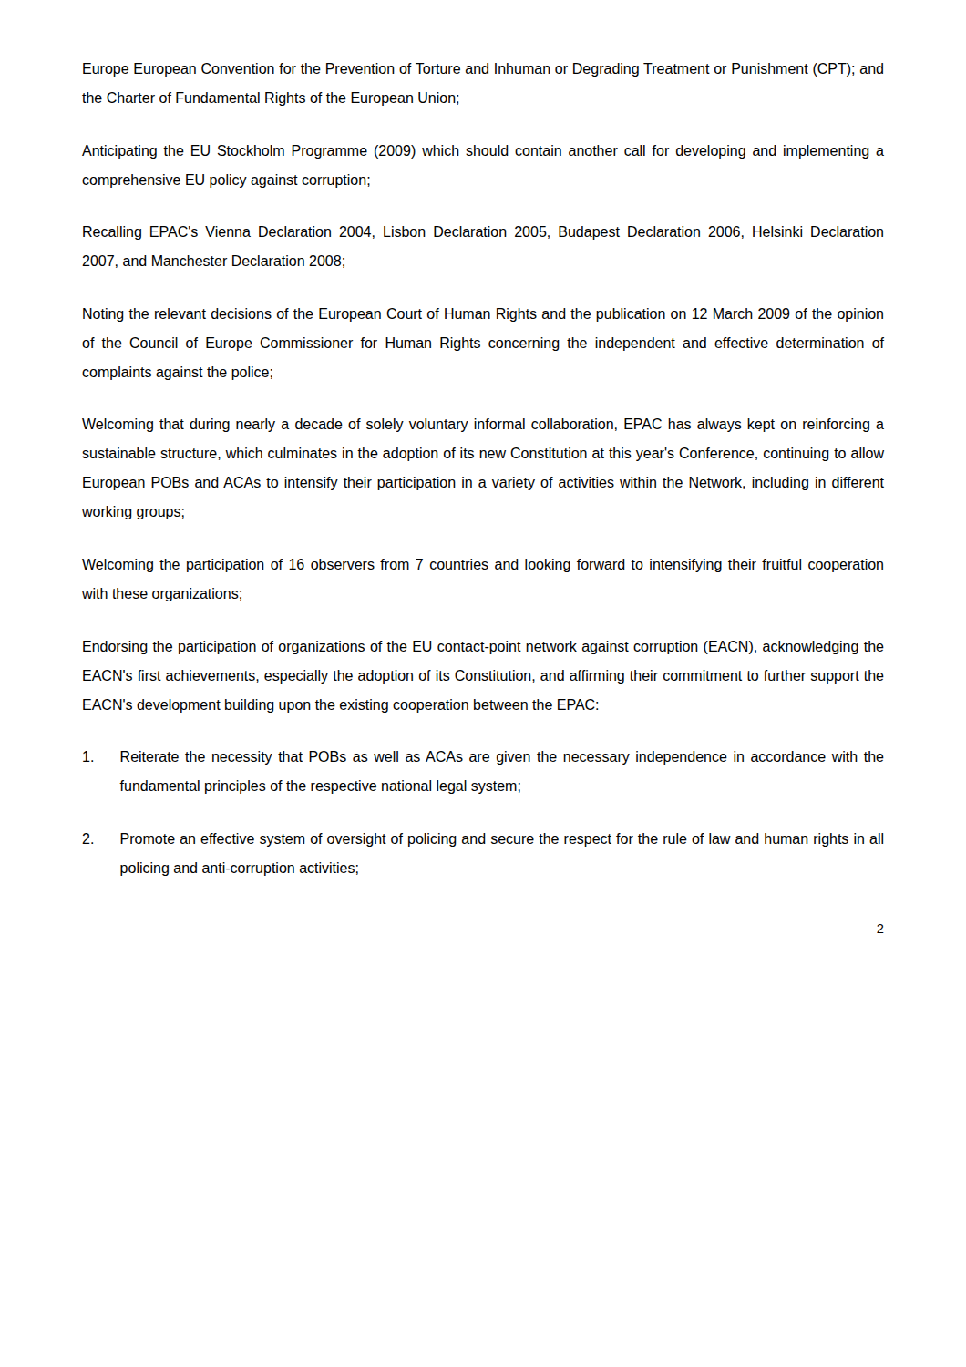Europe European Convention for the Prevention of Torture and Inhuman or Degrading Treatment or Punishment (CPT); and the Charter of Fundamental Rights of the European Union;
Anticipating the EU Stockholm Programme (2009) which should contain another call for developing and implementing a comprehensive EU policy against corruption;
Recalling EPAC's Vienna Declaration 2004, Lisbon Declaration 2005, Budapest Declaration 2006, Helsinki Declaration 2007, and Manchester Declaration 2008;
Noting the relevant decisions of the European Court of Human Rights and the publication on 12 March 2009 of the opinion of the Council of Europe Commissioner for Human Rights concerning the independent and effective determination of complaints against the police;
Welcoming that during nearly a decade of solely voluntary informal collaboration, EPAC has always kept on reinforcing a sustainable structure, which culminates in the adoption of its new Constitution at this year's Conference, continuing to allow European POBs and ACAs to intensify their participation in a variety of activities within the Network, including in different working groups;
Welcoming the participation of 16 observers from 7 countries and looking forward to intensifying their fruitful cooperation with these organizations;
Endorsing the participation of organizations of the EU contact-point network against corruption (EACN), acknowledging the EACN's first achievements, especially the adoption of its Constitution, and affirming their commitment to further support the EACN's development building upon the existing cooperation between the EPAC:
1.
Reiterate the necessity that POBs as well as ACAs are given the necessary independence in accordance with the fundamental principles of the respective national legal system;
2.
Promote an effective system of oversight of policing and secure the respect for the rule of law and human rights in all policing and anti-corruption activities;
2